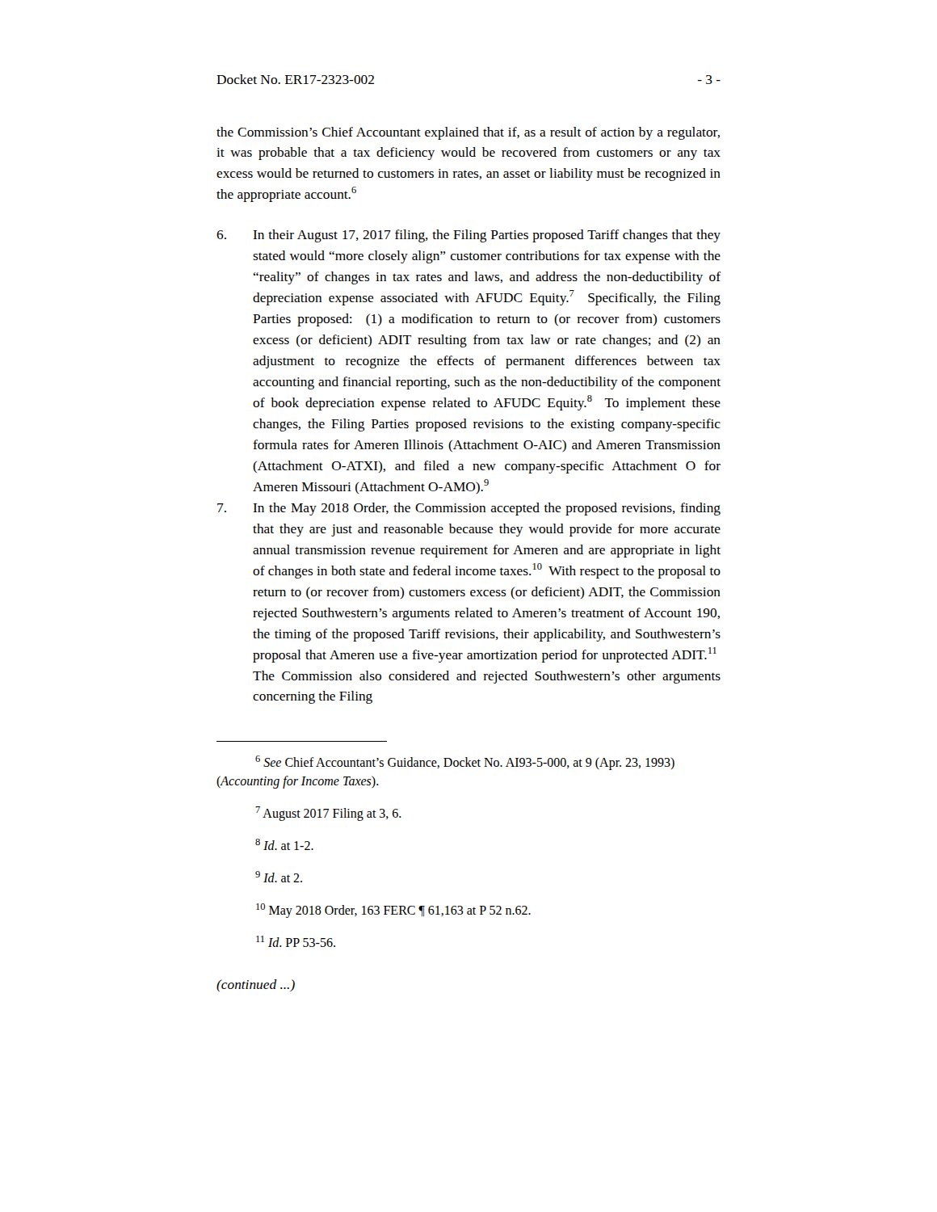Docket No. ER17-2323-002
- 3 -
the Commission’s Chief Accountant explained that if, as a result of action by a regulator, it was probable that a tax deficiency would be recovered from customers or any tax excess would be returned to customers in rates, an asset or liability must be recognized in the appropriate account.6
6.
In their August 17, 2017 filing, the Filing Parties proposed Tariff changes that they stated would “more closely align” customer contributions for tax expense with the “reality” of changes in tax rates and laws, and address the non-deductibility of depreciation expense associated with AFUDC Equity.7 Specifically, the Filing Parties proposed: (1) a modification to return to (or recover from) customers excess (or deficient) ADIT resulting from tax law or rate changes; and (2) an adjustment to recognize the effects of permanent differences between tax accounting and financial reporting, such as the non-deductibility of the component of book depreciation expense related to AFUDC Equity.8 To implement these changes, the Filing Parties proposed revisions to the existing company-specific formula rates for Ameren Illinois (Attachment O-AIC) and Ameren Transmission (Attachment O-ATXI), and filed a new company-specific Attachment O for Ameren Missouri (Attachment O-AMO).9
7.
In the May 2018 Order, the Commission accepted the proposed revisions, finding that they are just and reasonable because they would provide for more accurate annual transmission revenue requirement for Ameren and are appropriate in light of changes in both state and federal income taxes.10 With respect to the proposal to return to (or recover from) customers excess (or deficient) ADIT, the Commission rejected Southwestern’s arguments related to Ameren’s treatment of Account 190, the timing of the proposed Tariff revisions, their applicability, and Southwestern’s proposal that Ameren use a five-year amortization period for unprotected ADIT.11 The Commission also considered and rejected Southwestern’s other arguments concerning the Filing
6 See Chief Accountant’s Guidance, Docket No. AI93-5-000, at 9 (Apr. 23, 1993) (Accounting for Income Taxes).
7 August 2017 Filing at 3, 6.
8 Id. at 1-2.
9 Id. at 2.
10 May 2018 Order, 163 FERC ¶ 61,163 at P 52 n.62.
11 Id. PP 53-56.
(continued ...)